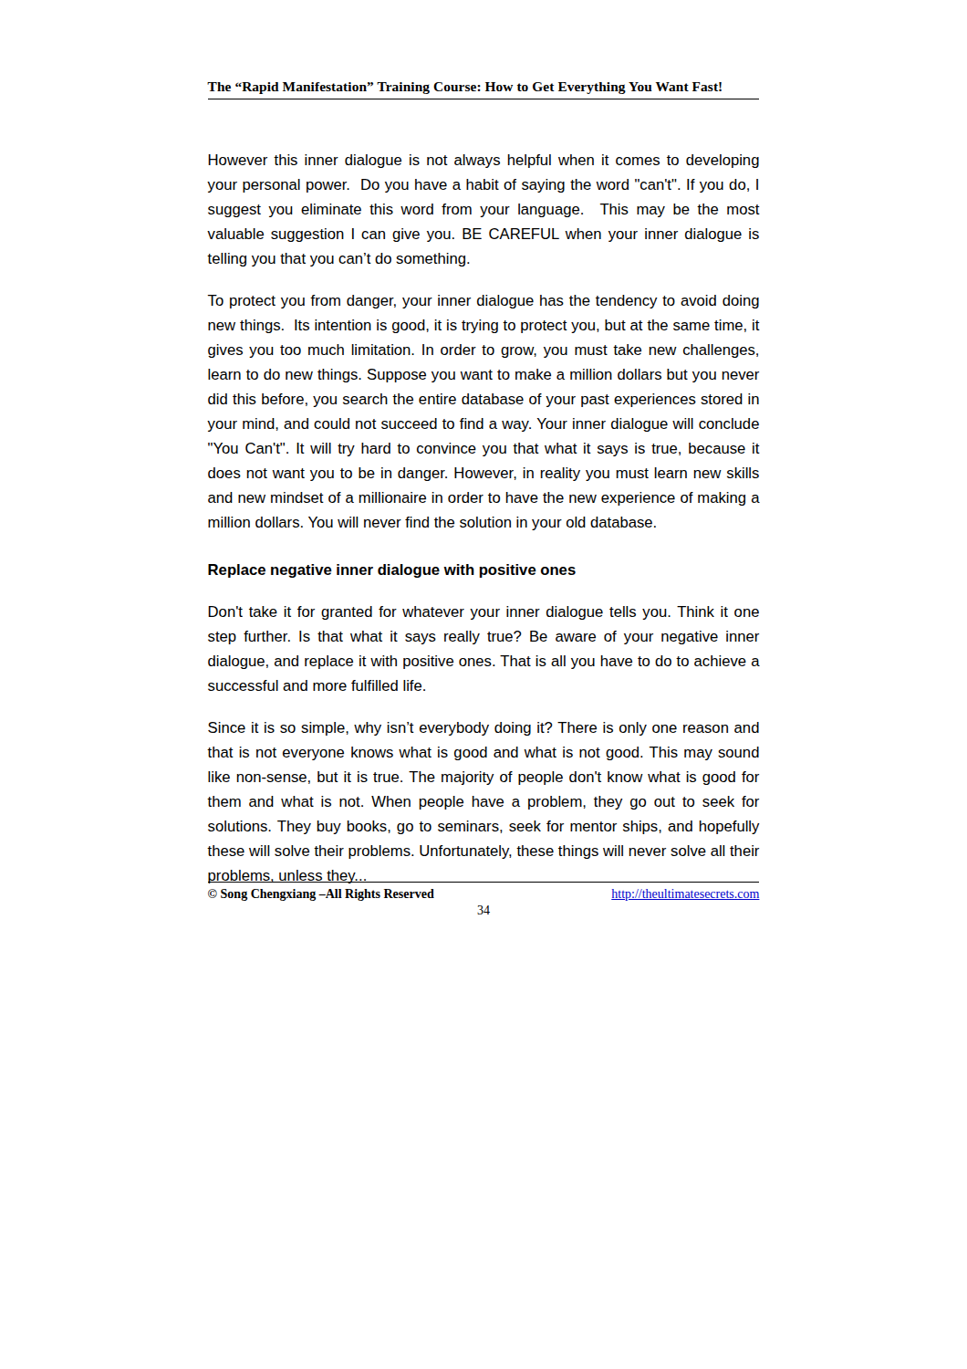The “Rapid Manifestation” Training Course: How to Get Everything You Want Fast!
However this inner dialogue is not always helpful when it comes to developing your personal power. Do you have a habit of saying the word "can't". If you do, I suggest you eliminate this word from your language. This may be the most valuable suggestion I can give you. BE CAREFUL when your inner dialogue is telling you that you can’t do something.
To protect you from danger, your inner dialogue has the tendency to avoid doing new things. Its intention is good, it is trying to protect you, but at the same time, it gives you too much limitation. In order to grow, you must take new challenges, learn to do new things. Suppose you want to make a million dollars but you never did this before, you search the entire database of your past experiences stored in your mind, and could not succeed to find a way. Your inner dialogue will conclude "You Can't". It will try hard to convince you that what it says is true, because it does not want you to be in danger. However, in reality you must learn new skills and new mindset of a millionaire in order to have the new experience of making a million dollars. You will never find the solution in your old database.
Replace negative inner dialogue with positive ones
Don't take it for granted for whatever your inner dialogue tells you. Think it one step further. Is that what it says really true? Be aware of your negative inner dialogue, and replace it with positive ones. That is all you have to do to achieve a successful and more fulfilled life.
Since it is so simple, why isn’t everybody doing it? There is only one reason and that is not everyone knows what is good and what is not good. This may sound like non-sense, but it is true. The majority of people don't know what is good for them and what is not. When people have a problem, they go out to seek for solutions. They buy books, go to seminars, seek for mentor ships, and hopefully these will solve their problems. Unfortunately, these things will never solve all their problems, unless they...
© Song Chengxiang –All Rights Reserved http://theultimatesecrets.com
34